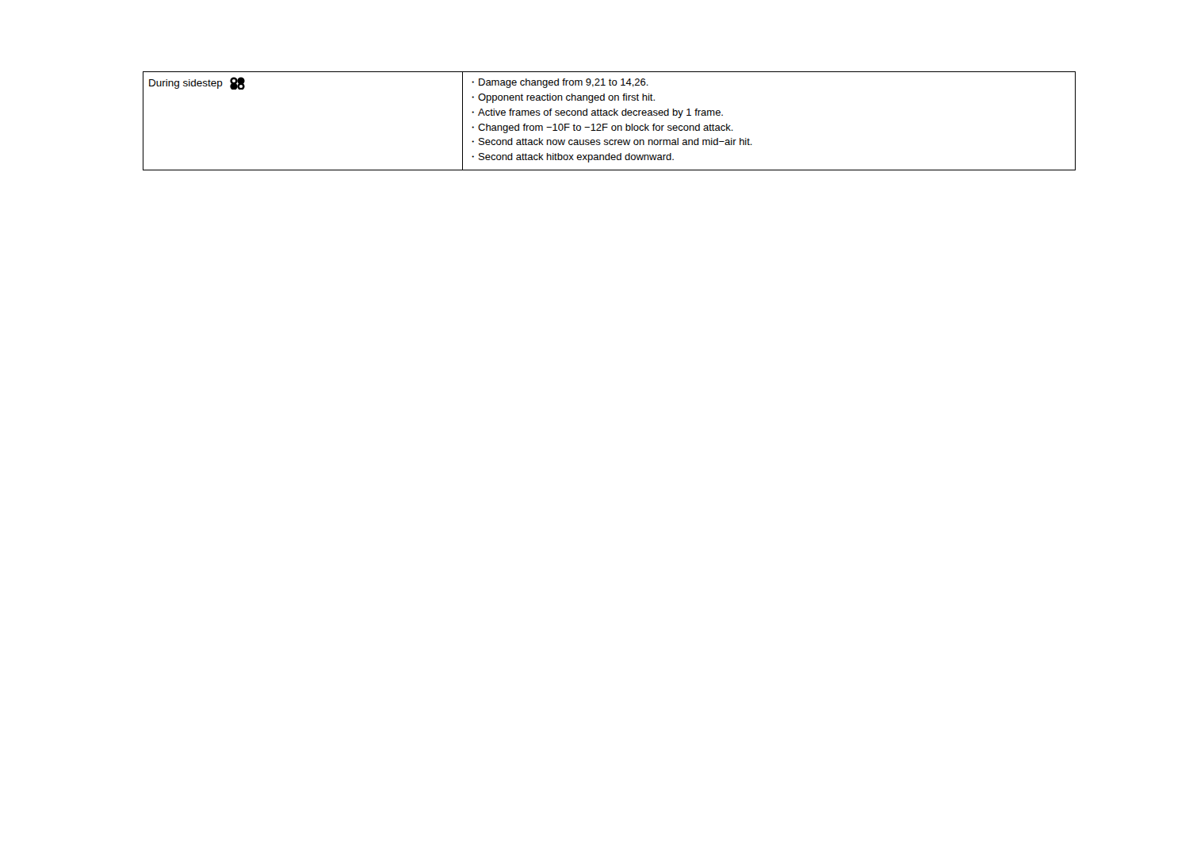| During sidestep | Damage changed from 9,21 to 14,26. Opponent reaction changed on first hit. Active frames of second attack decreased by 1 frame. Changed from −10F to −12F on block for second attack. Second attack now causes screw on normal and mid−air hit. Second attack hitbox expanded downward. |